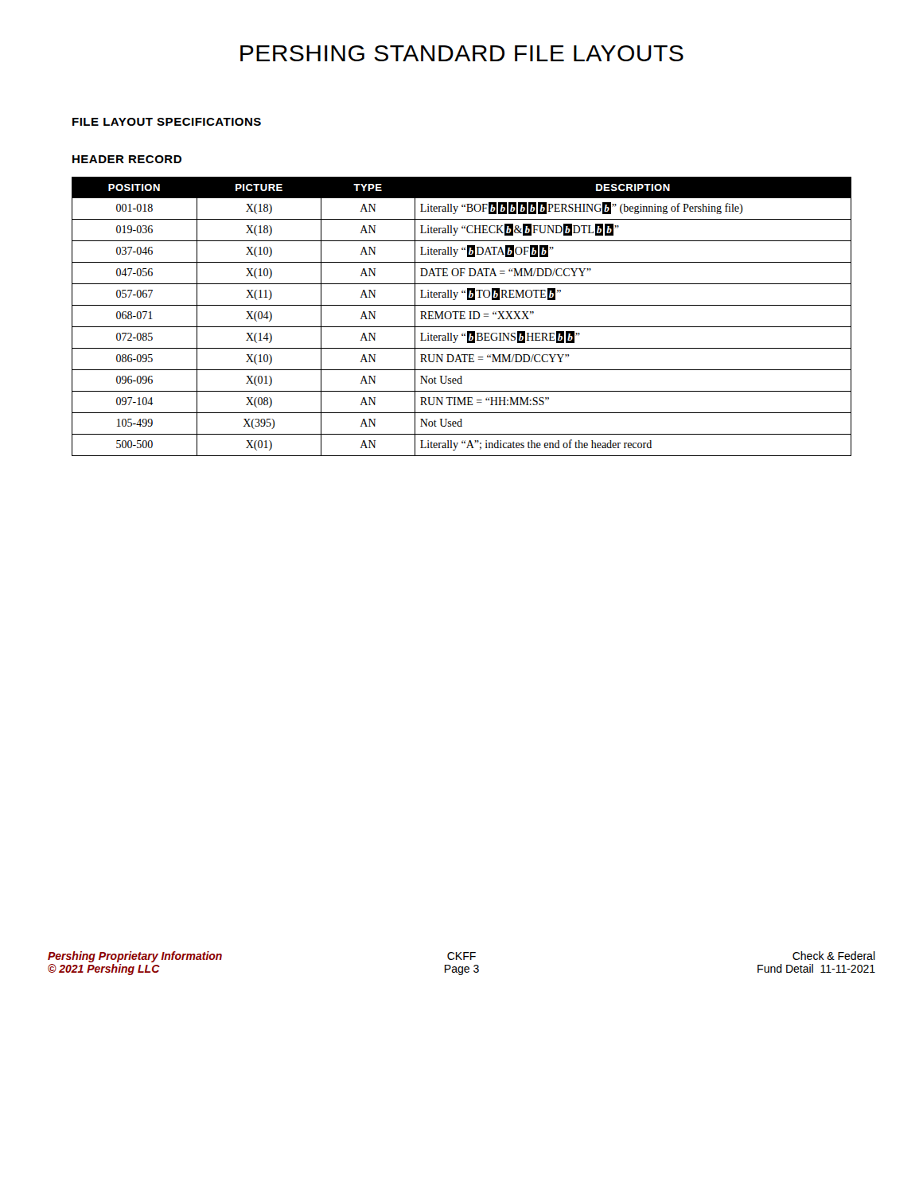PERSHING STANDARD FILE LAYOUTS
FILE LAYOUT SPECIFICATIONS
HEADER RECORD
| POSITION | PICTURE | TYPE | DESCRIPTION |
| --- | --- | --- | --- |
| 001-018 | X(18) | AN | Literally “BOF b b b b b b PERSHING b ” (beginning of Pershing file) |
| 019-036 | X(18) | AN | Literally “CHECK b & b FUND b DTL b b ” |
| 037-046 | X(10) | AN | Literally “ b DATA b OF b b ” |
| 047-056 | X(10) | AN | DATE OF DATA = “MM/DD/CCYY” |
| 057-067 | X(11) | AN | Literally “ b TO b REMOTE b ” |
| 068-071 | X(04) | AN | REMOTE ID = “XXXX” |
| 072-085 | X(14) | AN | Literally “ b BEGINS b HERE b b ” |
| 086-095 | X(10) | AN | RUN DATE = “MM/DD/CCYY” |
| 096-096 | X(01) | AN | Not Used |
| 097-104 | X(08) | AN | RUN TIME = “HH:MM:SS” |
| 105-499 | X(395) | AN | Not Used |
| 500-500 | X(01) | AN | Literally “A”; indicates the end of the header record |
| Pershing Proprietary Information | CKFF | Check & Federal |
| © 2021 Pershing LLC | Page 3 | Fund Detail 11-11-2021 |